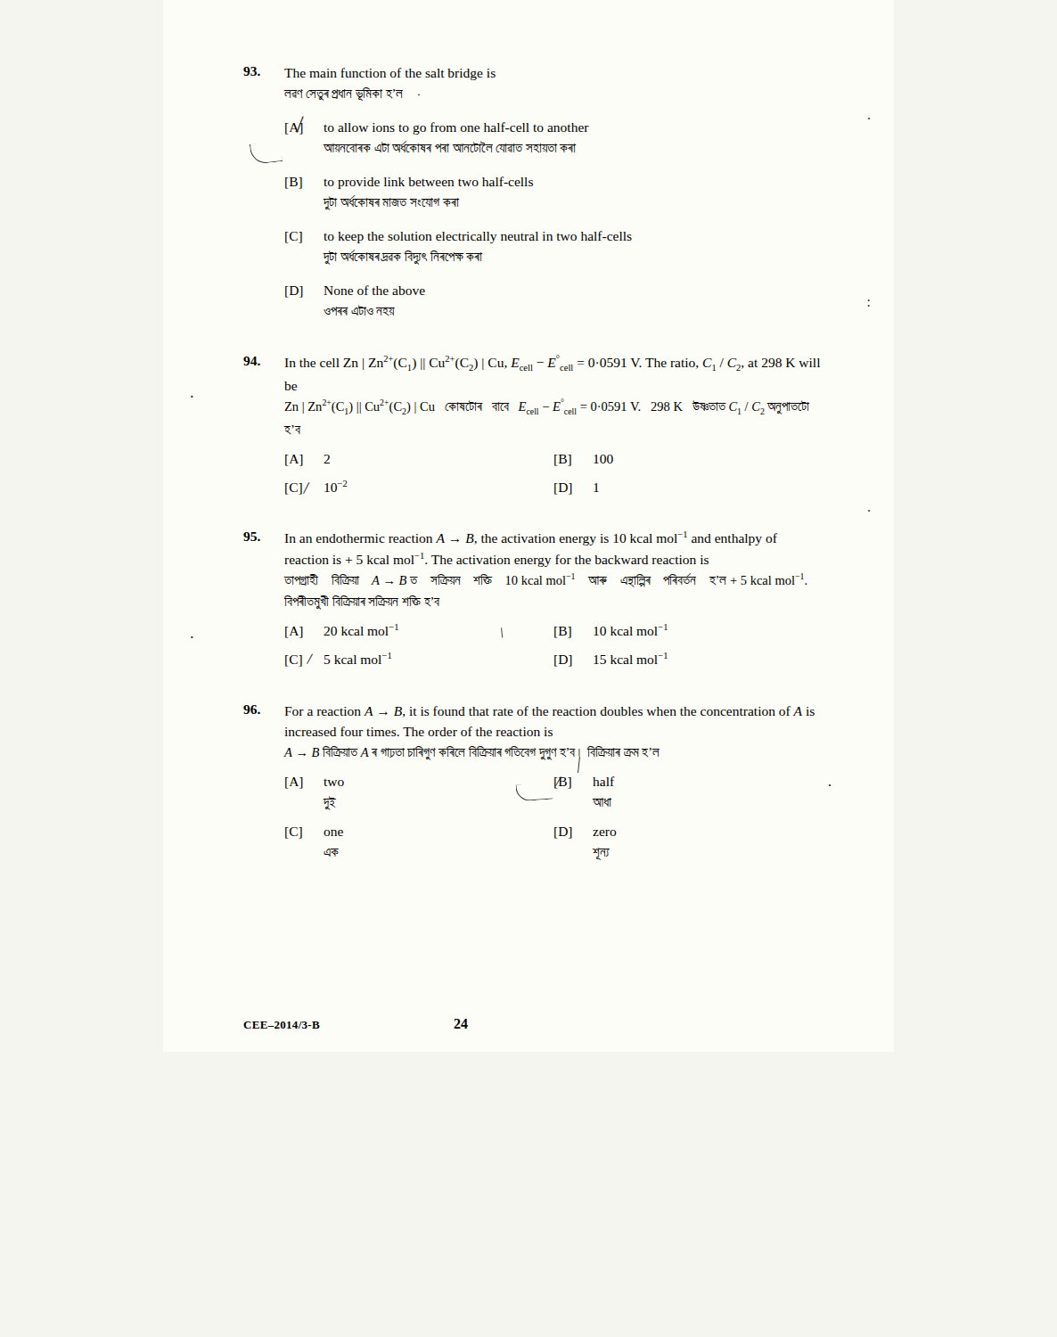.
:
.
.
.
93.
The main function of the salt bridge is
লৱণ সেতুৰ প্ৰধান ভূমিকা হ’ল ·
[A] /
to allow ions to go from one half-cell to another
আয়নবোৰক এটা অৰ্ধকোষৰ পৰা আনটোলৈ যোৱাত সহায়তা কৰা
[B]
to provide link between two half-cells
দুটা অৰ্ধকোষৰ মাজত সংযোগ কৰা
[C]
to keep the solution electrically neutral in two half-cells
দুটা অৰ্ধকোষৰ দ্ৰৱক বিদ্যুৎ নিৰপেক্ষ কৰা
[D]
None of the above
ওপৰৰ এটাও নহয়
94.
In the cell Zn | Zn2+(C1) || Cu2+(C2) | Cu, Ecell − E°cell = 0·0591 V. The ratio, C1 / C2, at 298 K will be
Zn | Zn2+(C1) || Cu2+(C2) | Cu কোষটোৰ বাবে Ecell − E°cell = 0·0591 V. 298 K উষ্ণতাত C1 / C2 অনুপাতটো হ’ব
[A]
2
[B]
100
[C] /
10−2
[D]
1
95.
In an endothermic reaction A → B, the activation energy is 10 kcal mol−1 and enthalpy of reaction is + 5 kcal mol−1. The activation energy for the backward reaction is
তাপগ্ৰাহী বিক্ৰিয়া A → B ত সক্ৰিয়ন শক্তি 10 kcal mol−1 আৰু এন্থাল্পিৰ পৰিবৰ্তন হ’ল + 5 kcal mol−1. বিপৰীতমুখী বিক্ৰিয়াৰ সক্ৰিয়ন শক্তি হ’ব
[A]
20 kcal mol−1
/
[B]
10 kcal mol−1
[C] /
5 kcal mol−1
[D]
15 kcal mol−1
96.
For a reaction A → B, it is found that rate of the reaction doubles when the concentration of A is increased four times. The order of the reaction is
A → B বিক্ৰিয়াত A ৰ গাঢ়তা চাৰিগুণ কৰিলে বিক্ৰিয়াৰ গতিবেগ দুগুণ হ’ব। বিক্ৰিয়াৰ ক্ৰম হ’ল
[A]
two
দুই
[B/]
half
আধা
.
[C]
one
এক
[D]
zero
শূন্য
CEE–2014/3-B 24